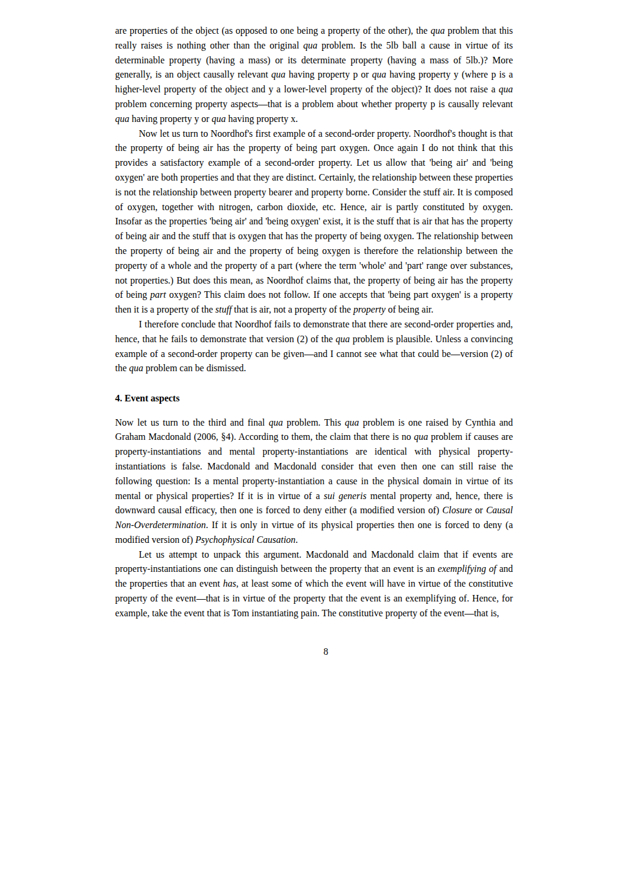are properties of the object (as opposed to one being a property of the other), the qua problem that this really raises is nothing other than the original qua problem. Is the 5lb ball a cause in virtue of its determinable property (having a mass) or its determinate property (having a mass of 5lb.)? More generally, is an object causally relevant qua having property p or qua having property y (where p is a higher-level property of the object and y a lower-level property of the object)? It does not raise a qua problem concerning property aspects—that is a problem about whether property p is causally relevant qua having property y or qua having property x.
Now let us turn to Noordhof's first example of a second-order property. Noordhof's thought is that the property of being air has the property of being part oxygen. Once again I do not think that this provides a satisfactory example of a second-order property. Let us allow that 'being air' and 'being oxygen' are both properties and that they are distinct. Certainly, the relationship between these properties is not the relationship between property bearer and property borne. Consider the stuff air. It is composed of oxygen, together with nitrogen, carbon dioxide, etc. Hence, air is partly constituted by oxygen. Insofar as the properties 'being air' and 'being oxygen' exist, it is the stuff that is air that has the property of being air and the stuff that is oxygen that has the property of being oxygen. The relationship between the property of being air and the property of being oxygen is therefore the relationship between the property of a whole and the property of a part (where the term 'whole' and 'part' range over substances, not properties.) But does this mean, as Noordhof claims that, the property of being air has the property of being part oxygen? This claim does not follow. If one accepts that 'being part oxygen' is a property then it is a property of the stuff that is air, not a property of the property of being air.
I therefore conclude that Noordhof fails to demonstrate that there are second-order properties and, hence, that he fails to demonstrate that version (2) of the qua problem is plausible. Unless a convincing example of a second-order property can be given—and I cannot see what that could be—version (2) of the qua problem can be dismissed.
4. Event aspects
Now let us turn to the third and final qua problem. This qua problem is one raised by Cynthia and Graham Macdonald (2006, §4). According to them, the claim that there is no qua problem if causes are property-instantiations and mental property-instantiations are identical with physical property-instantiations is false. Macdonald and Macdonald consider that even then one can still raise the following question: Is a mental property-instantiation a cause in the physical domain in virtue of its mental or physical properties? If it is in virtue of a sui generis mental property and, hence, there is downward causal efficacy, then one is forced to deny either (a modified version of) Closure or Causal Non-Overdetermination. If it is only in virtue of its physical properties then one is forced to deny (a modified version of) Psychophysical Causation.
Let us attempt to unpack this argument. Macdonald and Macdonald claim that if events are property-instantiations one can distinguish between the property that an event is an exemplifying of and the properties that an event has, at least some of which the event will have in virtue of the constitutive property of the event—that is in virtue of the property that the event is an exemplifying of. Hence, for example, take the event that is Tom instantiating pain. The constitutive property of the event—that is,
8